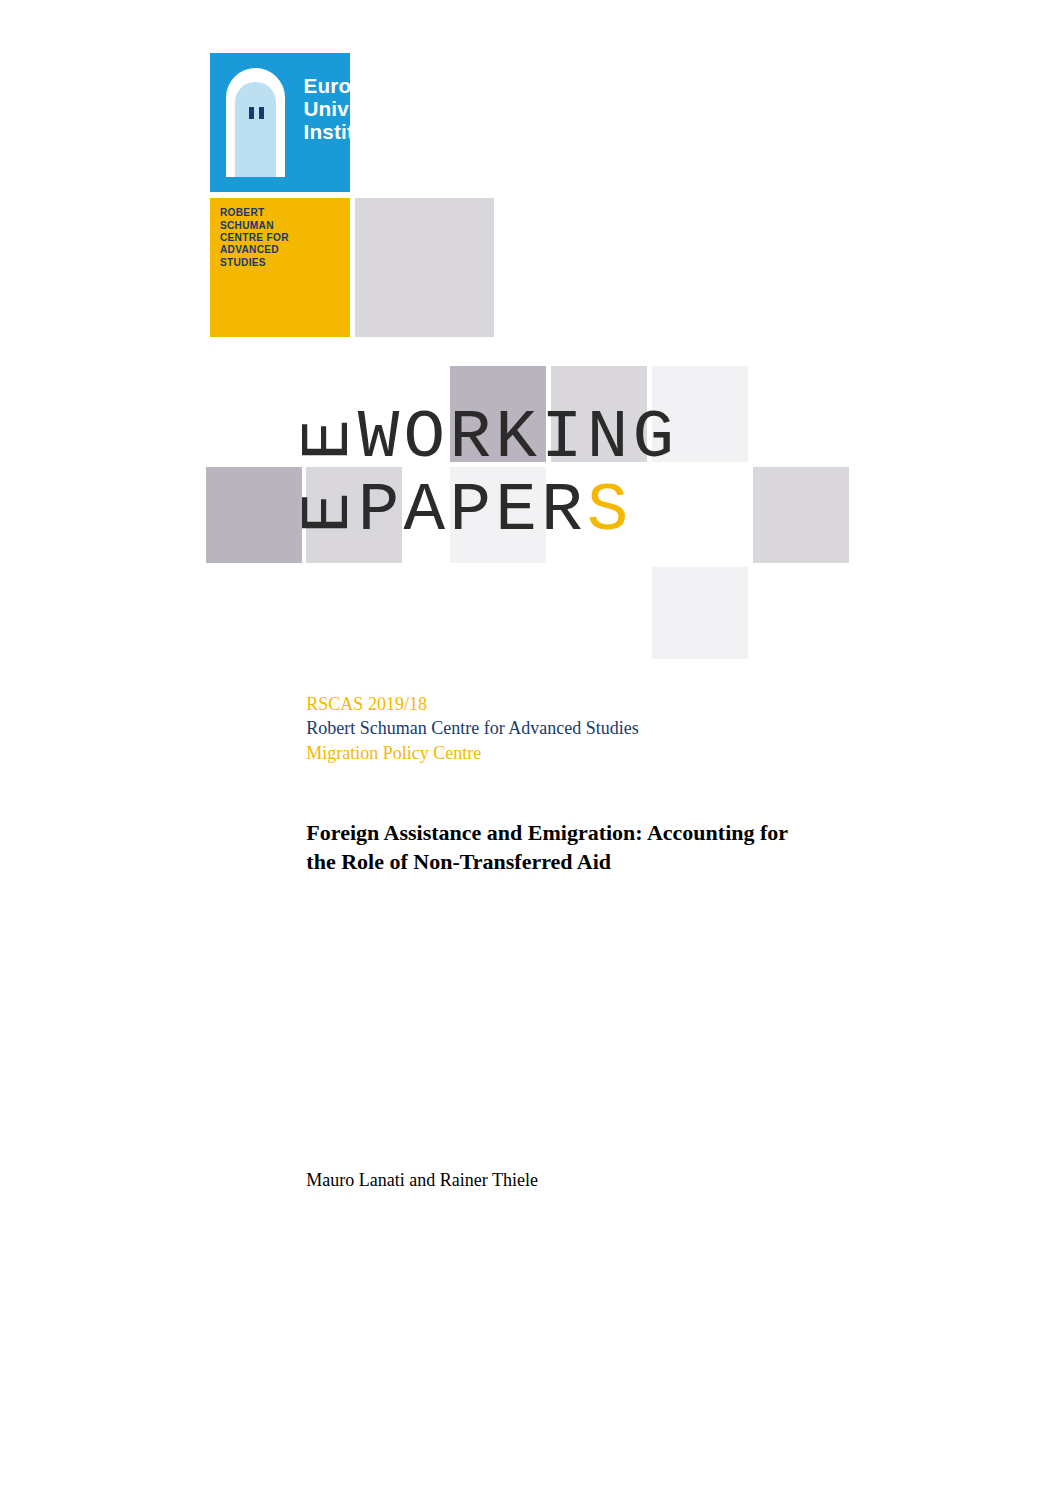European
University
Institute
Robert
Schuman
Centre for
Advanced
Studies
EWORKING
EPAPERS
RSCAS 2019/18
Robert Schuman Centre for Advanced Studies
Migration Policy Centre
Foreign Assistance and Emigration: Accounting for the Role of Non-Transferred Aid
Mauro Lanati and Rainer Thiele